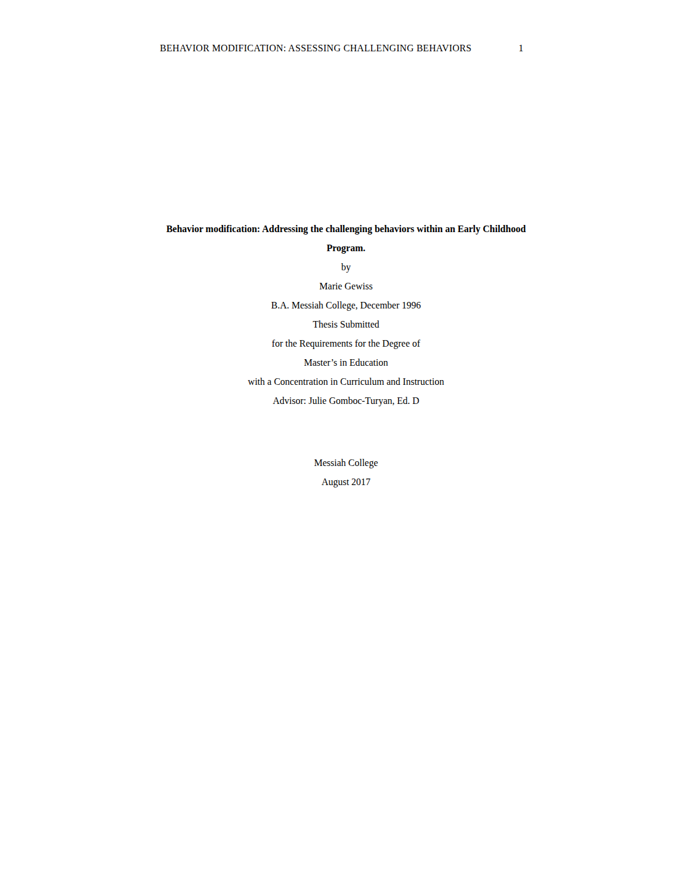Behavior Modification: Assessing Challenging Behaviors 1
Behavior modification: Addressing the challenging behaviors within an Early Childhood
Program.
by
Marie Gewiss
B.A. Messiah College, December 1996
Thesis Submitted
for the Requirements for the Degree of
Master’s in Education
with a Concentration in Curriculum and Instruction
Advisor: Julie Gomboc-Turyan, Ed. D
Messiah College
August 2017